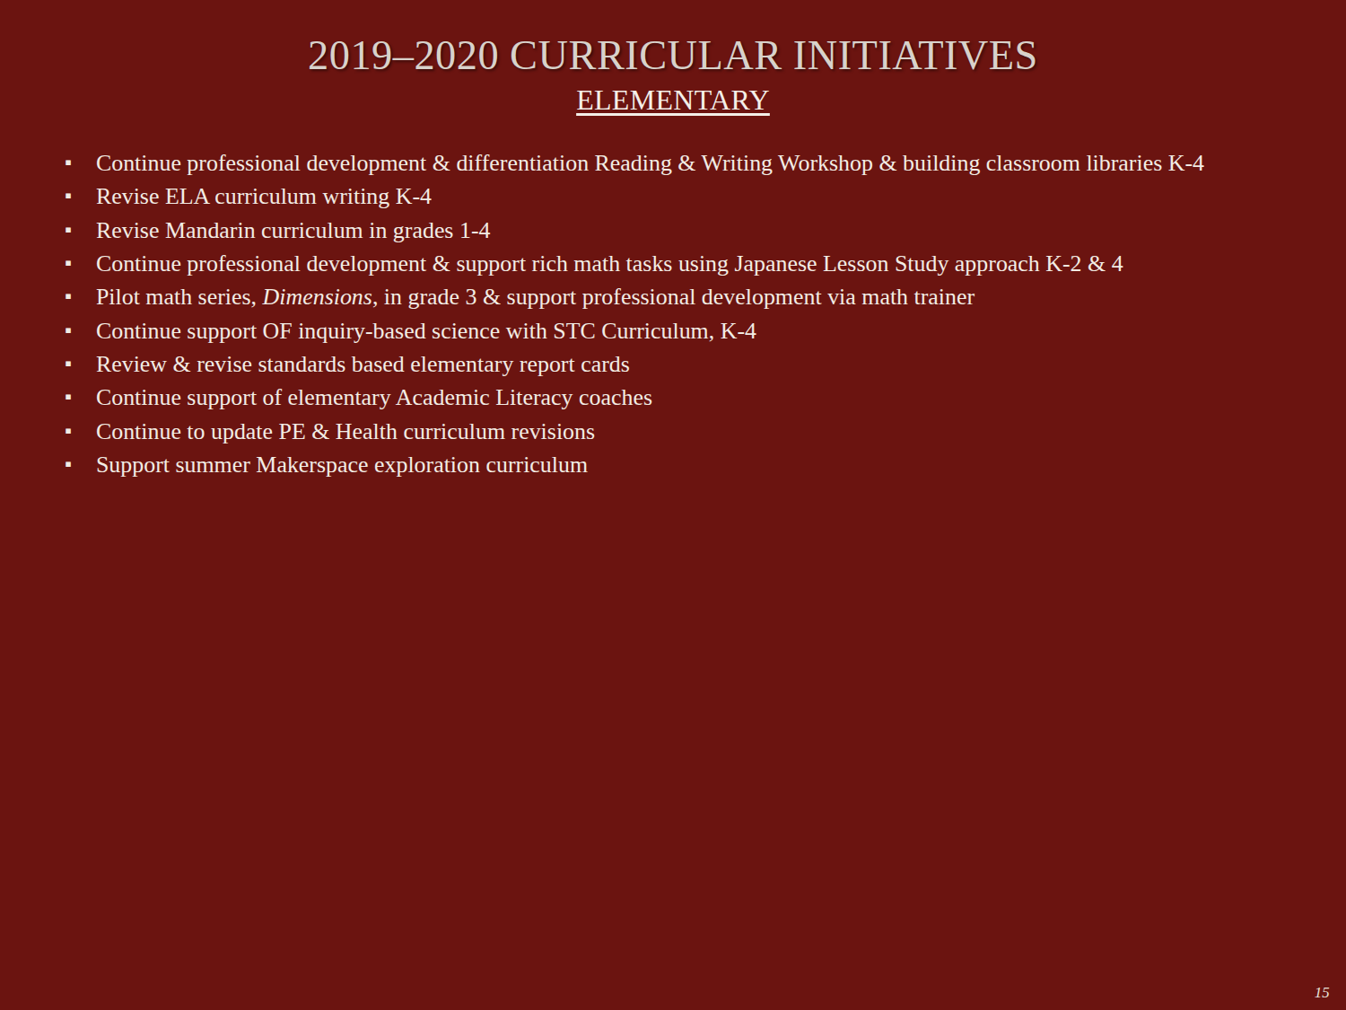2019–2020 Curricular Initiatives
Elementary
Continue professional development & differentiation Reading & Writing Workshop & building classroom libraries K-4
Revise ELA curriculum writing K-4
Revise Mandarin curriculum in grades 1-4
Continue professional development & support rich math tasks using Japanese Lesson Study approach K-2 & 4
Pilot math series, Dimensions, in grade 3 & support professional development via math trainer
Continue support OF inquiry-based science with STC Curriculum, K-4
Review & revise standards based elementary report cards
Continue support of elementary Academic Literacy coaches
Continue to update PE & Health curriculum revisions
Support summer Makerspace exploration curriculum
15